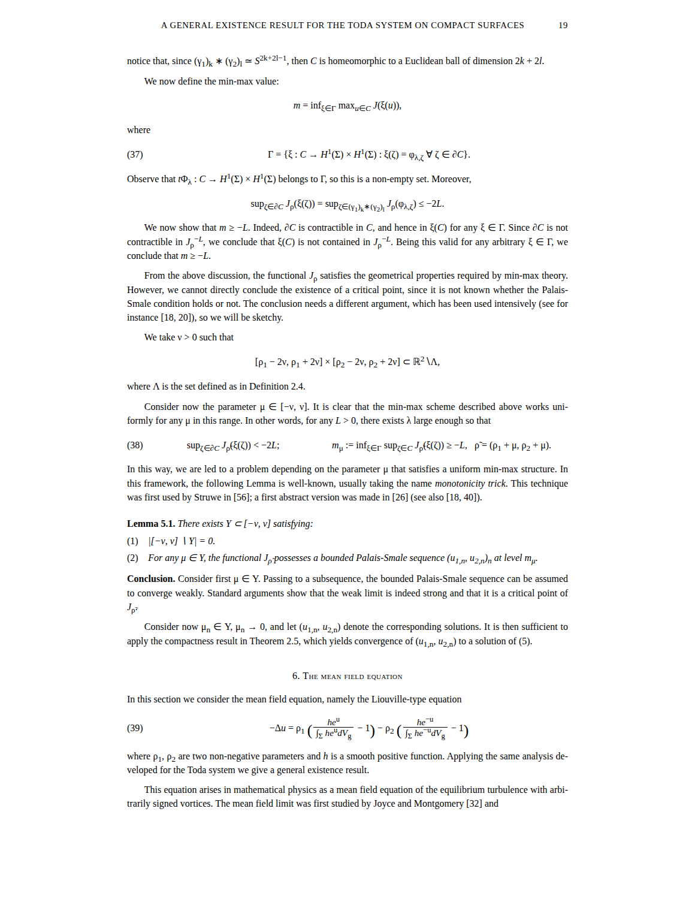A GENERAL EXISTENCE RESULT FOR THE TODA SYSTEM ON COMPACT SURFACES 19
notice that, since (γ1)k ∗ (γ2)l ≃ S2k+2l−1, then C is homeomorphic to a Euclidean ball of dimension 2k + 2l.
We now define the min-max value:
m = infξ∈Γ maxu∈C J(ξ(u)),
where
(37) Γ = {ξ : C → H1(Σ) × H1(Σ) : ξ(ζ) = φλ,ζ ∀ ζ ∈ ∂C}.
Observe that t Φλ : C → H1(Σ) × H1(Σ) belongs to Γ, so this is a non-empty set. Moreover,
supζ∈∂C Jρ(ξ(ζ)) = supζ∈(γ1)k∗(γ2)l Jρ(φλ,ζ) ≤ −2L.
We now show that m ≥ −L. Indeed, ∂C is contractible in C, and hence in ξ(C) for any ξ ∈ Γ. Since ∂C is not contractible in Jρ−L, we conclude that ξ(C) is not contained in Jρ−L. Being this valid for any arbitrary ξ ∈ Γ, we conclude that m ≥ −L.
From the above discussion, the functional Jρ satisfies the geometrical properties required by min-max theory. However, we cannot directly conclude the existence of a critical point, since it is not known whether the Palais-Smale condition holds or not. The conclusion needs a different argument, which has been used intensively (see for instance [18, 20]), so we will be sketchy.
We take ν > 0 such that
[ρ1 − 2ν, ρ1 + 2ν] × [ρ2 − 2ν, ρ2 + 2ν] ⊂ ℝ2∖Λ,
where Λ is the set defined as in Definition 2.4.
Consider now the parameter μ ∈ [−ν, ν]. It is clear that the min-max scheme described above works uniformly for any μ in this range. In other words, for any L > 0, there exists λ large enough so that
(38) supζ∈∂C Jρ̃(ξ(ζ)) < −2L; mμ := infξ∈Γ supζ∈C Jρ̃(ξ(ζ)) ≥ −L, ρ̃ = (ρ1 + μ, ρ2 + μ).
In this way, we are led to a problem depending on the parameter μ that satisfies a uniform min-max structure. In this framework, the following Lemma is well-known, usually taking the name monotonicity trick. This technique was first used by Struwe in [56]; a first abstract version was made in [26] (see also [18, 40]).
Lemma 5.1. There exists Υ ⊂ [−ν, ν] satisfying:
|[−ν, ν] ∖ Υ| = 0.
For any μ ∈ Υ, the functional Jρ̃ possesses a bounded Palais-Smale sequence (u1,n, u2,n)n at level mμ.
Conclusion. Consider first μ ∈ Υ. Passing to a subsequence, the bounded Palais-Smale sequence can be assumed to converge weakly. Standard arguments show that the weak limit is indeed strong and that it is a critical point of Jρ̃.
Consider now μn ∈ Υ, μn → 0, and let (u1,n, u2,n) denote the corresponding solutions. It is then sufficient to apply the compactness result in Theorem 2.5, which yields convergence of (u1,n, u2,n) to a solution of (5).
6. The mean field equation
In this section we consider the mean field equation, namely the Liouville-type equation
(39) −Δu = ρ1 (heu∫Σ heudVg − 1) − ρ2 (he−u∫Σ he−udVg − 1)
where ρ1, ρ2 are two non-negative parameters and h is a smooth positive function. Applying the same analysis developed for the Toda system we give a general existence result.
This equation arises in mathematical physics as a mean field equation of the equilibrium turbulence with arbitrarily signed vortices. The mean field limit was first studied by Joyce and Montgomery [32] and